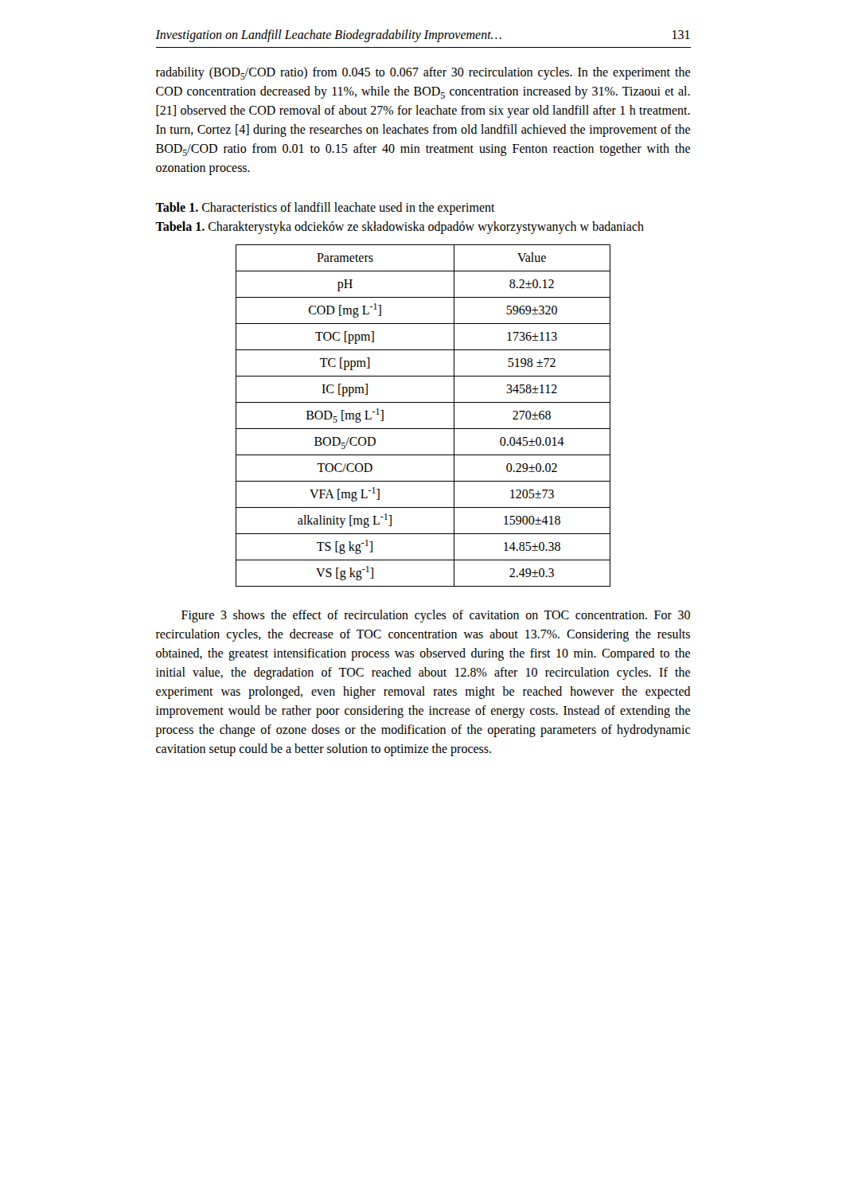Investigation on Landfill Leachate Biodegradability Improvement… 131
radability (BOD5/COD ratio) from 0.045 to 0.067 after 30 recirculation cycles. In the experiment the COD concentration decreased by 11%, while the BOD5 concentration increased by 31%. Tizaoui et al. [21] observed the COD removal of about 27% for leachate from six year old landfill after 1 h treatment. In turn, Cortez [4] during the researches on leachates from old landfill achieved the improvement of the BOD5/COD ratio from 0.01 to 0.15 after 40 min treatment using Fenton reaction together with the ozonation process.
Table 1. Characteristics of landfill leachate used in the experiment
Tabela 1. Charakterystyka odcieków ze składowiska odpadów wykorzystywanych w badaniach
| Parameters | Value |
| --- | --- |
| pH | 8.2±0.12 |
| COD [mg L -1 ] | 5969±320 |
| TOC [ppm] | 1736±113 |
| TC [ppm] | 5198 ±72 |
| IC [ppm] | 3458±112 |
| BOD 5 [mg L -1 ] | 270±68 |
| BOD 5 /COD | 0.045±0.014 |
| TOC/COD | 0.29±0.02 |
| VFA [mg L -1 ] | 1205±73 |
| alkalinity [mg L -1 ] | 15900±418 |
| TS [g kg -1 ] | 14.85±0.38 |
| VS [g kg -1 ] | 2.49±0.3 |
Figure 3 shows the effect of recirculation cycles of cavitation on TOC concentration. For 30 recirculation cycles, the decrease of TOC concentration was about 13.7%. Considering the results obtained, the greatest intensification process was observed during the first 10 min. Compared to the initial value, the degradation of TOC reached about 12.8% after 10 recirculation cycles. If the experiment was prolonged, even higher removal rates might be reached however the expected improvement would be rather poor considering the increase of energy costs. Instead of extending the process the change of ozone doses or the modification of the operating parameters of hydrodynamic cavitation setup could be a better solution to optimize the process.